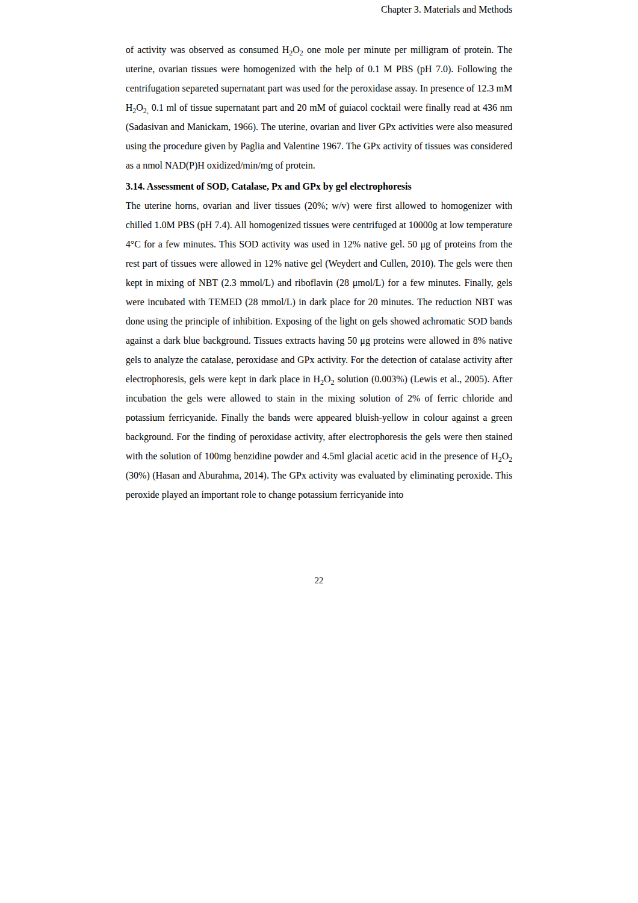Chapter 3. Materials and Methods
of activity was observed as consumed H2O2 one mole per minute per milligram of protein. The uterine, ovarian tissues were homogenized with the help of 0.1 M PBS (pH 7.0). Following the centrifugation separeted supernatant part was used for the peroxidase assay. In presence of 12.3 mM H2O2, 0.1 ml of tissue supernatant part and 20 mM of guiacol cocktail were finally read at 436 nm (Sadasivan and Manickam, 1966). The uterine, ovarian and liver GPx activities were also measured using the procedure given by Paglia and Valentine 1967. The GPx activity of tissues was considered as a nmol NAD(P)H oxidized/min/mg of protein.
3.14. Assessment of SOD, Catalase, Px and GPx by gel electrophoresis
The uterine horns, ovarian and liver tissues (20%; w/v) were first allowed to homogenizer with chilled 1.0M PBS (pH 7.4). All homogenized tissues were centrifuged at 10000g at low temperature 4°C for a few minutes. This SOD activity was used in 12% native gel. 50 μg of proteins from the rest part of tissues were allowed in 12% native gel (Weydert and Cullen, 2010). The gels were then kept in mixing of NBT (2.3 mmol/L) and riboflavin (28 μmol/L) for a few minutes. Finally, gels were incubated with TEMED (28 mmol/L) in dark place for 20 minutes. The reduction NBT was done using the principle of inhibition. Exposing of the light on gels showed achromatic SOD bands against a dark blue background. Tissues extracts having 50 μg proteins were allowed in 8% native gels to analyze the catalase, peroxidase and GPx activity. For the detection of catalase activity after electrophoresis, gels were kept in dark place in H2O2 solution (0.003%) (Lewis et al., 2005). After incubation the gels were allowed to stain in the mixing solution of 2% of ferric chloride and potassium ferricyanide. Finally the bands were appeared bluish-yellow in colour against a green background. For the finding of peroxidase activity, after electrophoresis the gels were then stained with the solution of 100mg benzidine powder and 4.5ml glacial acetic acid in the presence of H2O2 (30%) (Hasan and Aburahma, 2014). The GPx activity was evaluated by eliminating peroxide. This peroxide played an important role to change potassium ferricyanide into
22